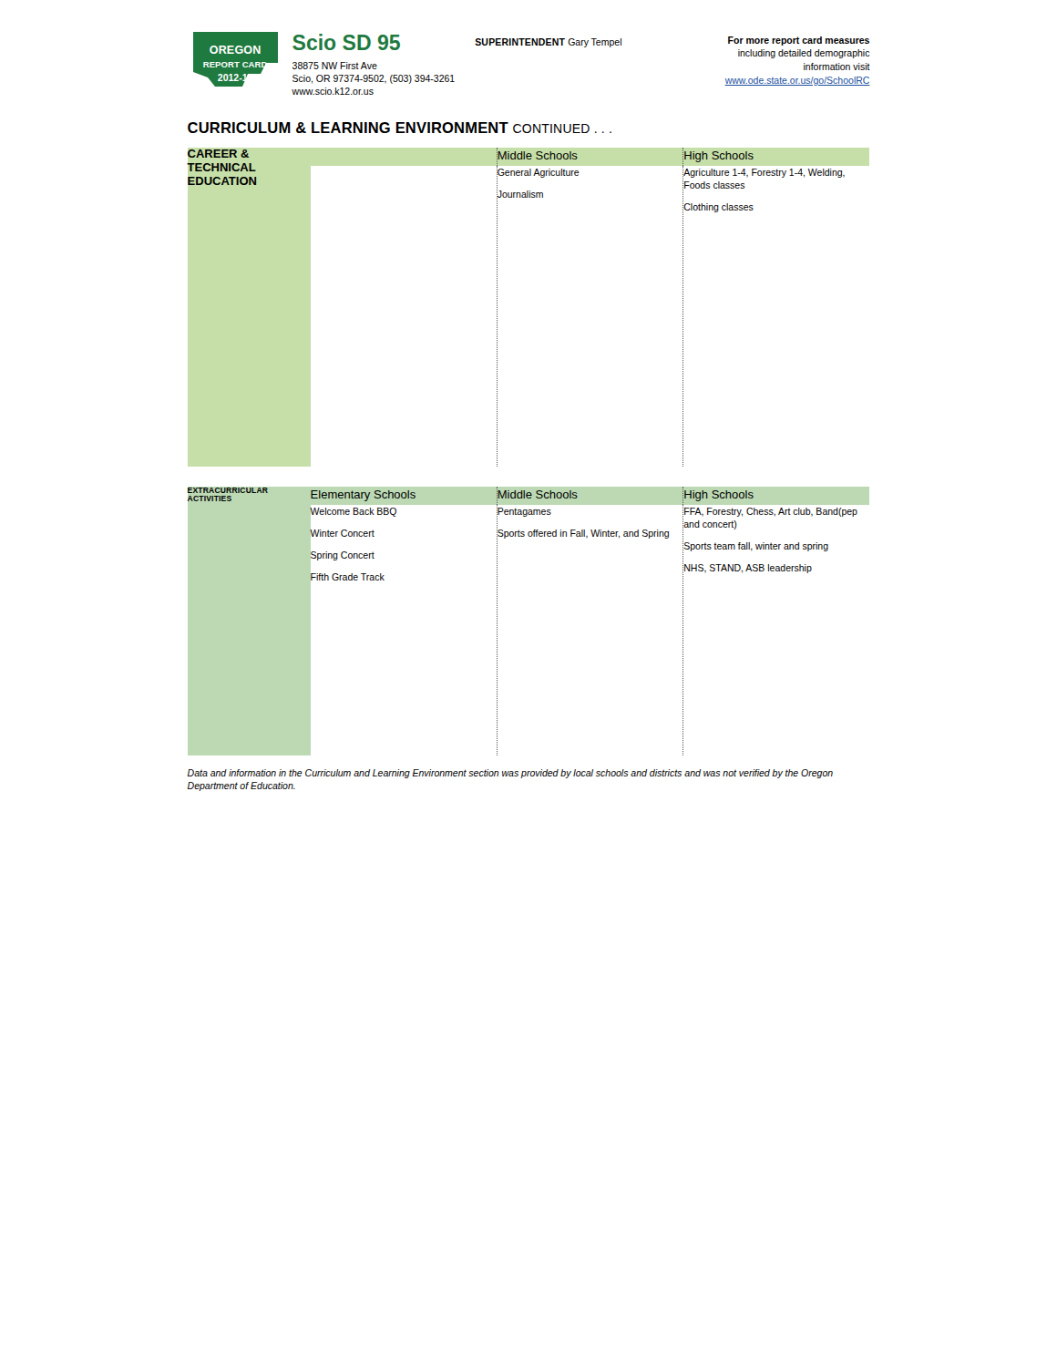OREGON
REPORT CARD
2012-13
Scio SD 95
38875 NW First Ave
Scio, OR 97374-9502, (503) 394-3261
www.scio.k12.or.us
SUPERINTENDENT Gary Tempel
For more report card measures
including detailed demographic
information visit
www.ode.state.or.us/go/SchoolRC
CURRICULUM & LEARNING ENVIRONMENT CONTINUED . . .
| CAREER & TECHNICAL EDUCATION | | Middle Schools | High Schools |
| | General Agriculture Journalism | Agriculture 1-4, Forestry 1-4, Welding, Foods classes Clothing classes |
| EXTRACURRICULAR ACTIVITIES | Elementary Schools | Middle Schools | High Schools |
| Welcome Back BBQ Winter Concert Spring Concert Fifth Grade Track | Pentagames Sports offered in Fall, Winter, and Spring | FFA, Forestry, Chess, Art club, Band(pep and concert) Sports team fall, winter and spring NHS, STAND, ASB leadership |
Data and information in the Curriculum and Learning Environment section was provided by local schools and districts and was not verified by the Oregon Department of Education.